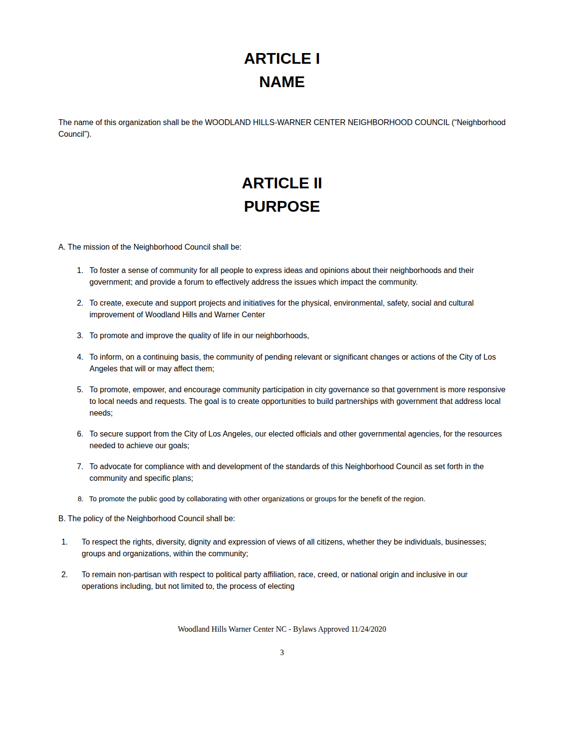ARTICLE I NAME
The name of this organization shall be the WOODLAND HILLS-WARNER CENTER NEIGHBORHOOD COUNCIL (“Neighborhood Council”).
ARTICLE II PURPOSE
A. The mission of the Neighborhood Council shall be:
To foster a sense of community for all people to express ideas and opinions about their neighborhoods and their government; and provide a forum to effectively address the issues which impact the community.
To create, execute and support projects and initiatives for the physical, environmental, safety, social and cultural improvement of Woodland Hills and Warner Center
To promote and improve the quality of life in our neighborhoods,
To inform, on a continuing basis, the community of pending relevant or significant changes or actions of the City of Los Angeles that will or may affect them;
To promote, empower, and encourage community participation in city governance so that government is more responsive to local needs and requests. The goal is to create opportunities to build partnerships with government that address local needs;
To secure support from the City of Los Angeles, our elected officials and other governmental agencies, for the resources needed to achieve our goals;
To advocate for compliance with and development of the standards of this Neighborhood Council as set forth in the community and specific plans;
To promote the public good by collaborating with other organizations or groups for the benefit of the region.
B. The policy of the Neighborhood Council shall be:
To respect the rights, diversity, dignity and expression of views of all citizens, whether they be individuals, businesses; groups and organizations, within the community;
To remain non-partisan with respect to political party affiliation, race, creed, or national origin and inclusive in our operations including, but not limited to, the process of electing
Woodland Hills Warner Center NC - Bylaws Approved 11/24/2020
3